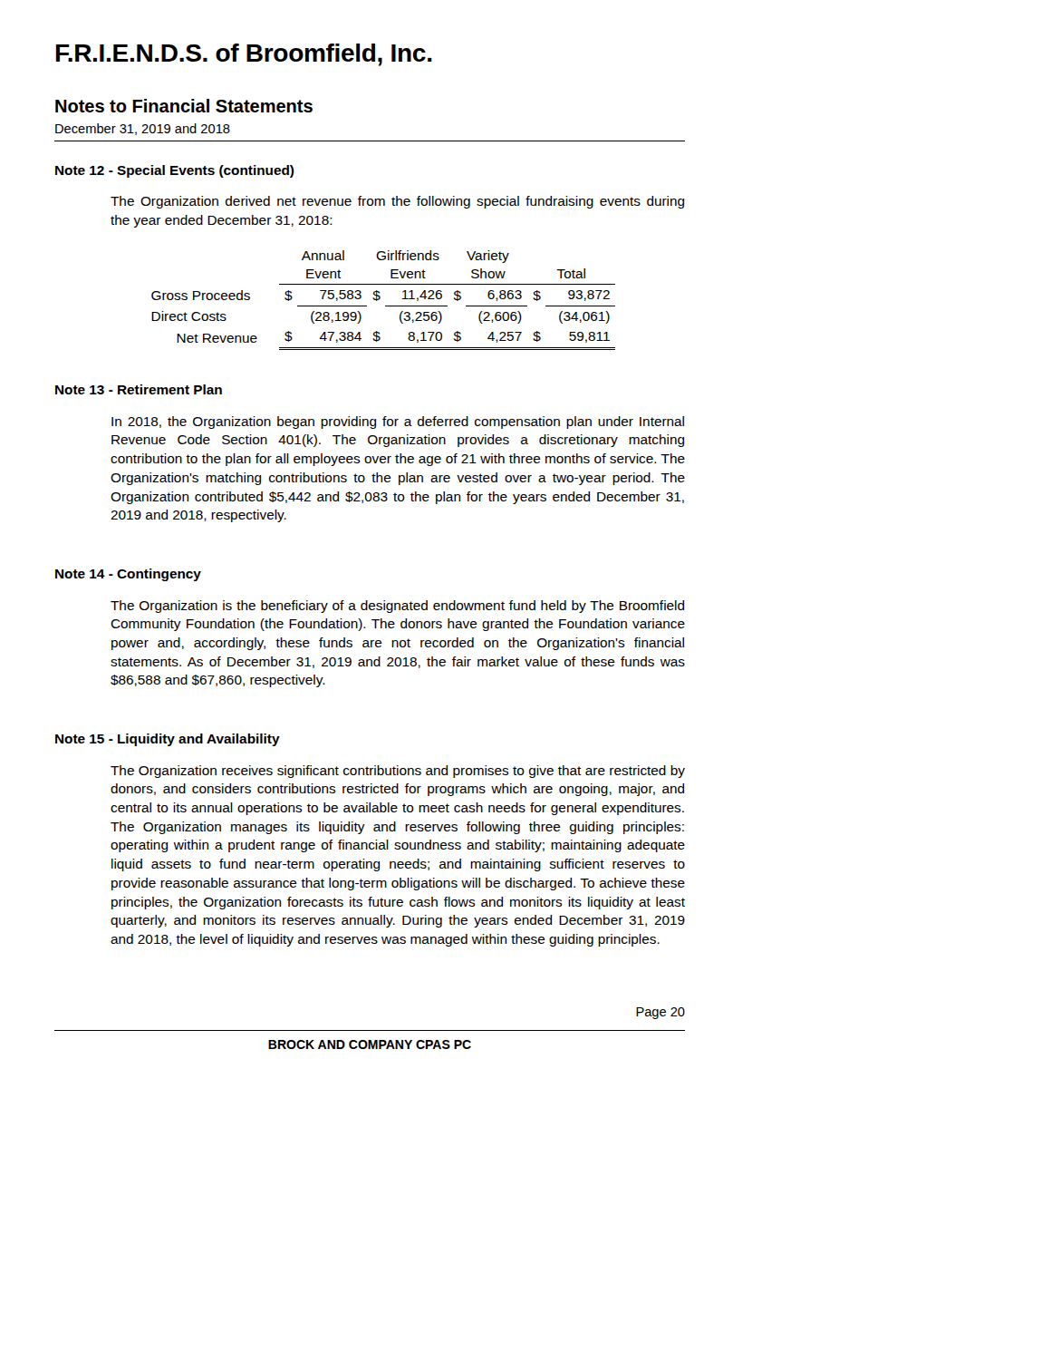F.R.I.E.N.D.S. of Broomfield, Inc.
Notes to Financial Statements
December 31, 2019 and 2018
Note 12 - Special Events (continued)
The Organization derived net revenue from the following special fundraising events during the year ended December 31, 2018:
| | Annual | Girlfriends | Variety | |
| | Event | Event | Show | Total |
| Gross Proceeds | $ | 75,583 | $ | 11,426 | $ | 6,863 | $ | 93,872 |
| Direct Costs | | (28,199) | | (3,256) | | (2,606) | | (34,061) |
| Net Revenue | $ | 47,384 | $ | 8,170 | $ | 4,257 | $ | 59,811 |
Note 13 - Retirement Plan
In 2018, the Organization began providing for a deferred compensation plan under Internal Revenue Code Section 401(k). The Organization provides a discretionary matching contribution to the plan for all employees over the age of 21 with three months of service. The Organization's matching contributions to the plan are vested over a two-year period. The Organization contributed $5,442 and $2,083 to the plan for the years ended December 31, 2019 and 2018, respectively.
Note 14 - Contingency
The Organization is the beneficiary of a designated endowment fund held by The Broomfield Community Foundation (the Foundation). The donors have granted the Foundation variance power and, accordingly, these funds are not recorded on the Organization's financial statements. As of December 31, 2019 and 2018, the fair market value of these funds was $86,588 and $67,860, respectively.
Note 15 - Liquidity and Availability
The Organization receives significant contributions and promises to give that are restricted by donors, and considers contributions restricted for programs which are ongoing, major, and central to its annual operations to be available to meet cash needs for general expenditures. The Organization manages its liquidity and reserves following three guiding principles: operating within a prudent range of financial soundness and stability; maintaining adequate liquid assets to fund near-term operating needs; and maintaining sufficient reserves to provide reasonable assurance that long-term obligations will be discharged. To achieve these principles, the Organization forecasts its future cash flows and monitors its liquidity at least quarterly, and monitors its reserves annually. During the years ended December 31, 2019 and 2018, the level of liquidity and reserves was managed within these guiding principles.
Page 20
BROCK AND COMPANY CPAS PC